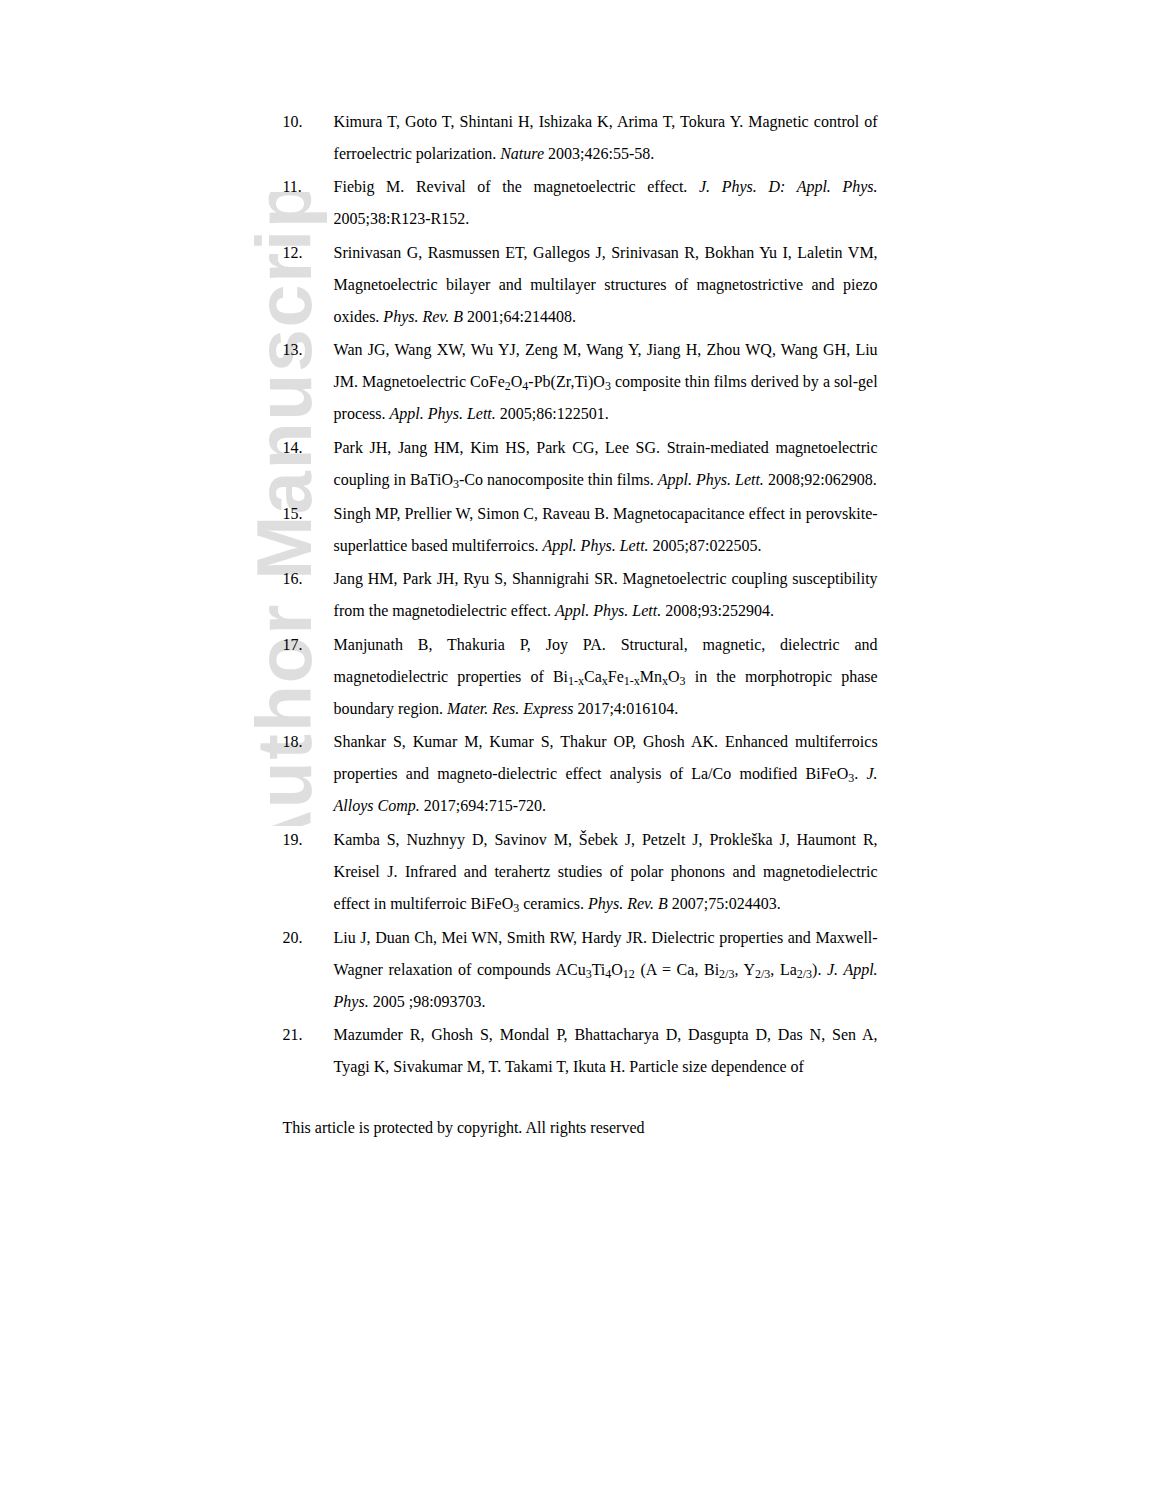Author Manuscript
10. Kimura T, Goto T, Shintani H, Ishizaka K, Arima T, Tokura Y. Magnetic control of ferroelectric polarization. Nature 2003;426:55-58.
11. Fiebig M. Revival of the magnetoelectric effect. J. Phys. D: Appl. Phys. 2005;38:R123-R152.
12. Srinivasan G, Rasmussen ET, Gallegos J, Srinivasan R, Bokhan Yu I, Laletin VM, Magnetoelectric bilayer and multilayer structures of magnetostrictive and piezo oxides. Phys. Rev. B 2001;64:214408.
13. Wan JG, Wang XW, Wu YJ, Zeng M, Wang Y, Jiang H, Zhou WQ, Wang GH, Liu JM. Magnetoelectric CoFe2O4-Pb(Zr,Ti)O3 composite thin films derived by a sol-gel process. Appl. Phys. Lett. 2005;86:122501.
14. Park JH, Jang HM, Kim HS, Park CG, Lee SG. Strain-mediated magnetoelectric coupling in BaTiO3-Co nanocomposite thin films. Appl. Phys. Lett. 2008;92:062908.
15. Singh MP, Prellier W, Simon C, Raveau B. Magnetocapacitance effect in perovskite-superlattice based multiferroics. Appl. Phys. Lett. 2005;87:022505.
16. Jang HM, Park JH, Ryu S, Shannigrahi SR. Magnetoelectric coupling susceptibility from the magnetodielectric effect. Appl. Phys. Lett. 2008;93:252904.
17. Manjunath B, Thakuria P, Joy PA. Structural, magnetic, dielectric and magnetodielectric properties of Bi1-xCaxFe1-xMnxO3 in the morphotropic phase boundary region. Mater. Res. Express 2017;4:016104.
18. Shankar S, Kumar M, Kumar S, Thakur OP, Ghosh AK. Enhanced multiferroics properties and magneto-dielectric effect analysis of La/Co modified BiFeO3. J. Alloys Comp. 2017;694:715-720.
19. Kamba S, Nuzhnyy D, Savinov M, Šebek J, Petzelt J, Prokleška J, Haumont R, Kreisel J. Infrared and terahertz studies of polar phonons and magnetodielectric effect in multiferroic BiFeO3 ceramics. Phys. Rev. B 2007;75:024403.
20. Liu J, Duan Ch, Mei WN, Smith RW, Hardy JR. Dielectric properties and Maxwell-Wagner relaxation of compounds ACu3Ti4O12 (A = Ca, Bi2/3, Y2/3, La2/3). J. Appl. Phys. 2005 ;98:093703.
21. Mazumder R, Ghosh S, Mondal P, Bhattacharya D, Dasgupta D, Das N, Sen A, Tyagi K, Sivakumar M, T. Takami T, Ikuta H. Particle size dependence of
This article is protected by copyright. All rights reserved